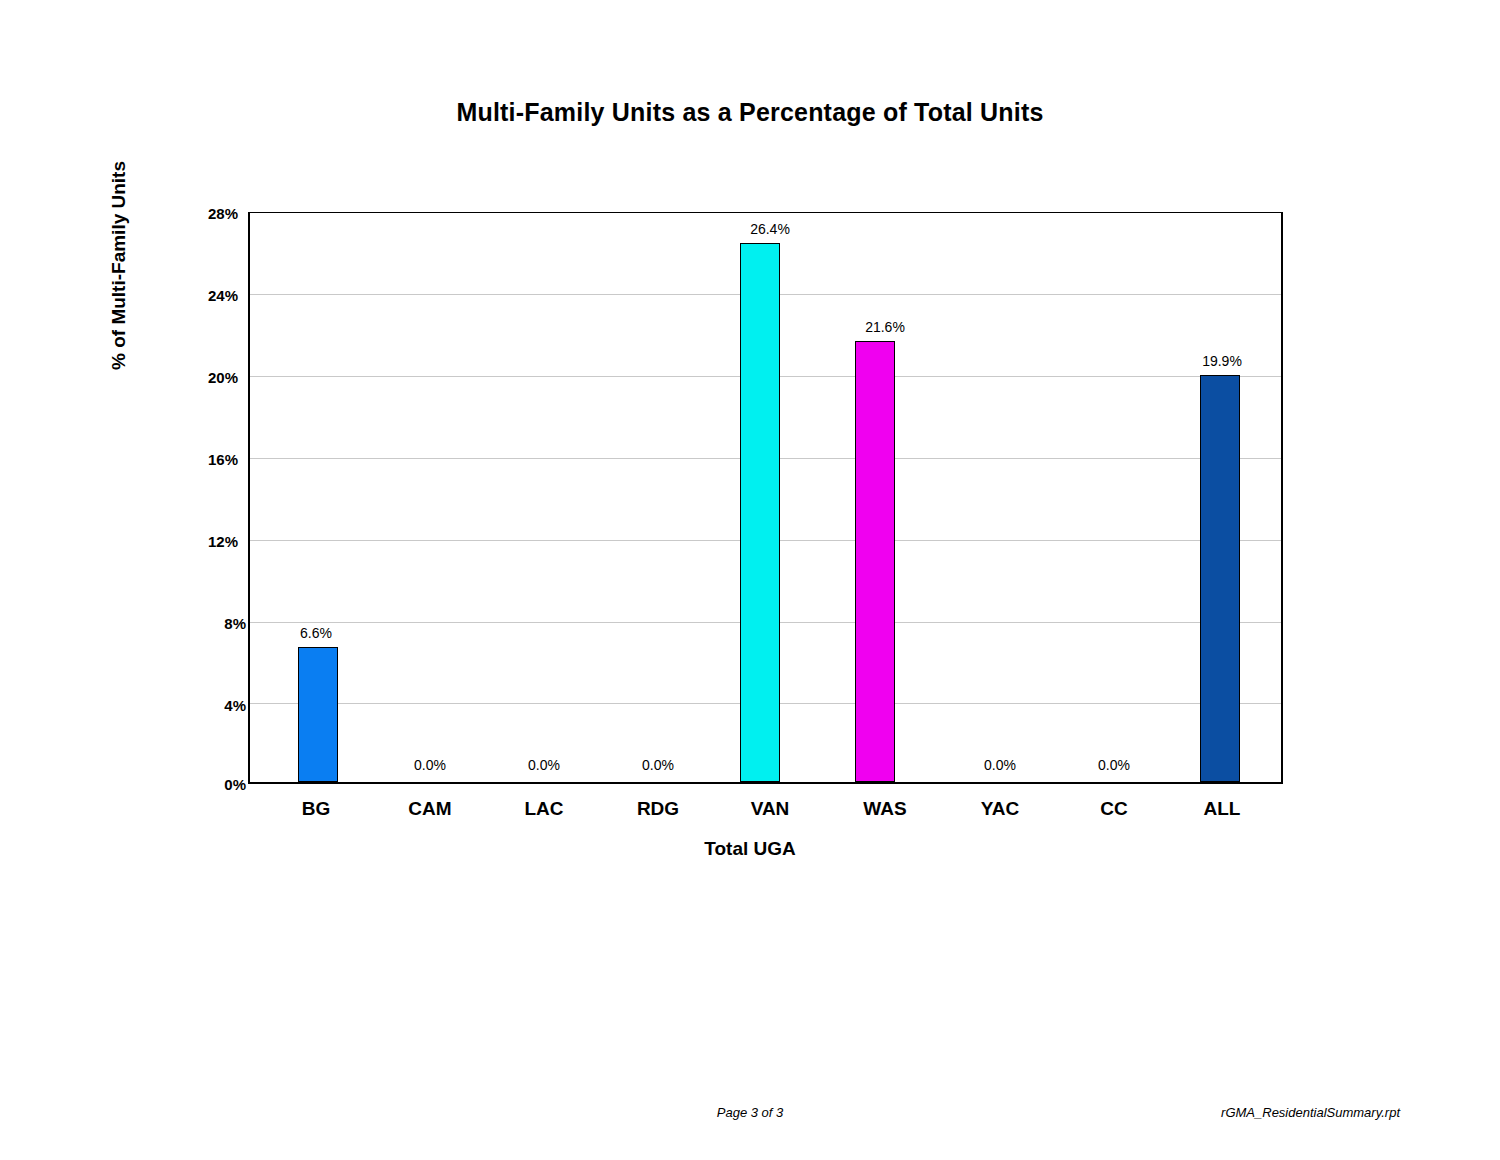Multi-Family Units as a Percentage of Total Units
% of Multi-Family Units
28%
24%
20%
16%
12%
8%
4%
0%
Bars: scale 572px = 28% => 20.43px per 1%
6.6%
0.0%
0.0%
0.0%
26.4%
21.6%
0.0%
0.0%
19.9%
BG
CAM
LAC
RDG
VAN
WAS
YAC
CC
ALL
Total UGA
Page 3 of 3
rGMA_ResidentialSummary.rpt